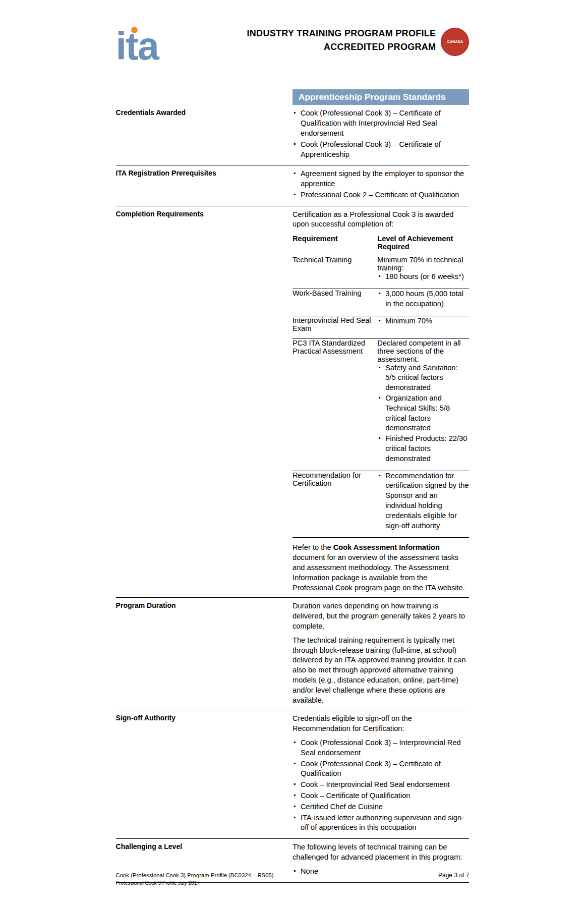ita
INDUSTRY TRAINING PROGRAM PROFILE
ACCREDITED PROGRAM
CANADA
| | Apprenticeship Program Standards |
| Credentials Awarded | Cook (Professional Cook 3) – Certificate of Qualification with Interprovincial Red Seal endorsement Cook (Professional Cook 3) – Certificate of Apprenticeship |
| ITA Registration Prerequisites | Agreement signed by the employer to sponsor the apprentice Professional Cook 2 – Certificate of Qualification |
| Completion Requirements | Certification as a Professional Cook 3 is awarded upon successful completion of: / Requirement / Level of Achievement Required / / --- / --- / / Technical Training / Minimum 70% in technical training: 180 hours (or 6 weeks*) / / Work-Based Training / 3,000 hours (5,000 total in the occupation) / / Interprovincial Red Seal Exam / Minimum 70% / / PC3 ITA Standardized Practical Assessment / Declared competent in all three sections of the assessment: Safety and Sanitation: 5/5 critical factors demonstrated Organization and Technical Skills: 5/8 critical factors demonstrated Finished Products: 22/30 critical factors demonstrated / / Recommendation for Certification / Recommendation for certification signed by the Sponsor and an individual holding credentials eligible for sign-off authority / Refer to the Cook Assessment Information document for an overview of the assessment tasks and assessment methodology. The Assessment Information package is available from the Professional Cook program page on the ITA website. |
| Program Duration | Duration varies depending on how training is delivered, but the program generally takes 2 years to complete. The technical training requirement is typically met through block-release training (full-time, at school) delivered by an ITA-approved training provider. It can also be met through approved alternative training models (e.g., distance education, online, part-time) and/or level challenge where these options are available. |
| Sign-off Authority | Credentials eligible to sign-off on the Recommendation for Certification: Cook (Professional Cook 3) – Interprovincial Red Seal endorsement Cook (Professional Cook 3) – Certificate of Qualification Cook – Interprovincial Red Seal endorsement Cook – Certificate of Qualification Certified Chef de Cuisine ITA-issued letter authorizing supervision and sign-off of apprentices in this occupation |
| Challenging a Level | The following levels of technical training can be challenged for advanced placement in this program: None |
Cook (Professional Cook 3) Program Profile (BC0324 – RS05)
Professional Cook 3 Profile July 2017
Page 3 of 7